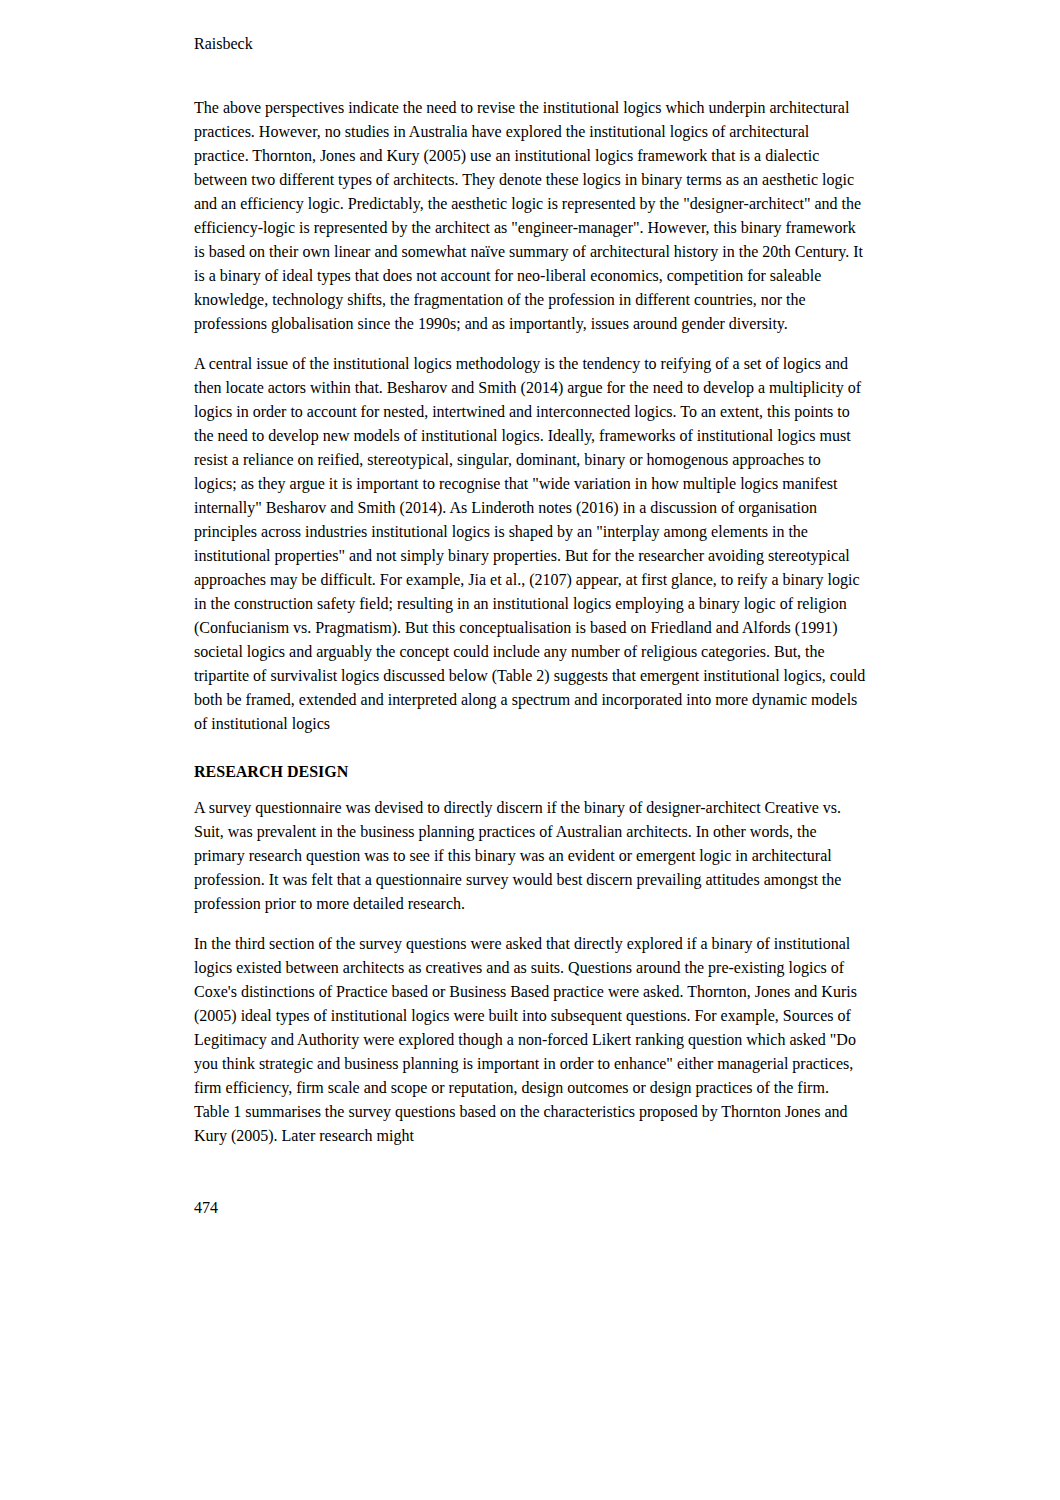Raisbeck
The above perspectives indicate the need to revise the institutional logics which underpin architectural practices. However, no studies in Australia have explored the institutional logics of architectural practice. Thornton, Jones and Kury (2005) use an institutional logics framework that is a dialectic between two different types of architects. They denote these logics in binary terms as an aesthetic logic and an efficiency logic. Predictably, the aesthetic logic is represented by the "designer-architect" and the efficiency-logic is represented by the architect as "engineer-manager". However, this binary framework is based on their own linear and somewhat naïve summary of architectural history in the 20th Century. It is a binary of ideal types that does not account for neo-liberal economics, competition for saleable knowledge, technology shifts, the fragmentation of the profession in different countries, nor the professions globalisation since the 1990s; and as importantly, issues around gender diversity.
A central issue of the institutional logics methodology is the tendency to reifying of a set of logics and then locate actors within that. Besharov and Smith (2014) argue for the need to develop a multiplicity of logics in order to account for nested, intertwined and interconnected logics. To an extent, this points to the need to develop new models of institutional logics. Ideally, frameworks of institutional logics must resist a reliance on reified, stereotypical, singular, dominant, binary or homogenous approaches to logics; as they argue it is important to recognise that "wide variation in how multiple logics manifest internally" Besharov and Smith (2014). As Linderoth notes (2016) in a discussion of organisation principles across industries institutional logics is shaped by an "interplay among elements in the institutional properties" and not simply binary properties. But for the researcher avoiding stereotypical approaches may be difficult. For example, Jia et al., (2107) appear, at first glance, to reify a binary logic in the construction safety field; resulting in an institutional logics employing a binary logic of religion (Confucianism vs. Pragmatism). But this conceptualisation is based on Friedland and Alfords (1991) societal logics and arguably the concept could include any number of religious categories. But, the tripartite of survivalist logics discussed below (Table 2) suggests that emergent institutional logics, could both be framed, extended and interpreted along a spectrum and incorporated into more dynamic models of institutional logics
Research Design
A survey questionnaire was devised to directly discern if the binary of designer-architect Creative vs. Suit, was prevalent in the business planning practices of Australian architects. In other words, the primary research question was to see if this binary was an evident or emergent logic in architectural profession. It was felt that a questionnaire survey would best discern prevailing attitudes amongst the profession prior to more detailed research.
In the third section of the survey questions were asked that directly explored if a binary of institutional logics existed between architects as creatives and as suits. Questions around the pre-existing logics of Coxe's distinctions of Practice based or Business Based practice were asked. Thornton, Jones and Kuris (2005) ideal types of institutional logics were built into subsequent questions. For example, Sources of Legitimacy and Authority were explored though a non-forced Likert ranking question which asked "Do you think strategic and business planning is important in order to enhance" either managerial practices, firm efficiency, firm scale and scope or reputation, design outcomes or design practices of the firm. Table 1 summarises the survey questions based on the characteristics proposed by Thornton Jones and Kury (2005). Later research might
474